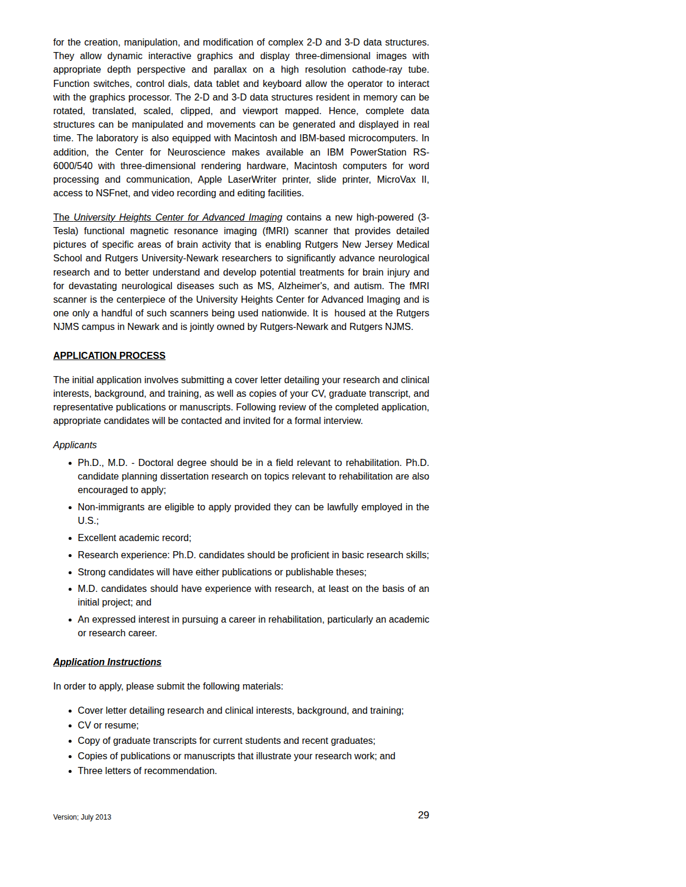for the creation, manipulation, and modification of complex 2-D and 3-D data structures. They allow dynamic interactive graphics and display three-dimensional images with appropriate depth perspective and parallax on a high resolution cathode-ray tube. Function switches, control dials, data tablet and keyboard allow the operator to interact with the graphics processor. The 2-D and 3-D data structures resident in memory can be rotated, translated, scaled, clipped, and viewport mapped. Hence, complete data structures can be manipulated and movements can be generated and displayed in real time. The laboratory is also equipped with Macintosh and IBM-based microcomputers. In addition, the Center for Neuroscience makes available an IBM PowerStation RS-6000/540 with three-dimensional rendering hardware, Macintosh computers for word processing and communication, Apple LaserWriter printer, slide printer, MicroVax II, access to NSFnet, and video recording and editing facilities.
The University Heights Center for Advanced Imaging contains a new high-powered (3-Tesla) functional magnetic resonance imaging (fMRI) scanner that provides detailed pictures of specific areas of brain activity that is enabling Rutgers New Jersey Medical School and Rutgers University-Newark researchers to significantly advance neurological research and to better understand and develop potential treatments for brain injury and for devastating neurological diseases such as MS, Alzheimer's, and autism. The fMRI scanner is the centerpiece of the University Heights Center for Advanced Imaging and is one only a handful of such scanners being used nationwide. It is housed at the Rutgers NJMS campus in Newark and is jointly owned by Rutgers-Newark and Rutgers NJMS.
APPLICATION PROCESS
The initial application involves submitting a cover letter detailing your research and clinical interests, background, and training, as well as copies of your CV, graduate transcript, and representative publications or manuscripts. Following review of the completed application, appropriate candidates will be contacted and invited for a formal interview.
Applicants
Ph.D., M.D. - Doctoral degree should be in a field relevant to rehabilitation. Ph.D. candidate planning dissertation research on topics relevant to rehabilitation are also encouraged to apply;
Non-immigrants are eligible to apply provided they can be lawfully employed in the U.S.;
Excellent academic record;
Research experience: Ph.D. candidates should be proficient in basic research skills;
Strong candidates will have either publications or publishable theses;
M.D. candidates should have experience with research, at least on the basis of an initial project; and
An expressed interest in pursuing a career in rehabilitation, particularly an academic or research career.
Application Instructions
In order to apply, please submit the following materials:
Cover letter detailing research and clinical interests, background, and training;
CV or resume;
Copy of graduate transcripts for current students and recent graduates;
Copies of publications or manuscripts that illustrate your research work; and
Three letters of recommendation.
Version; July 2013
29